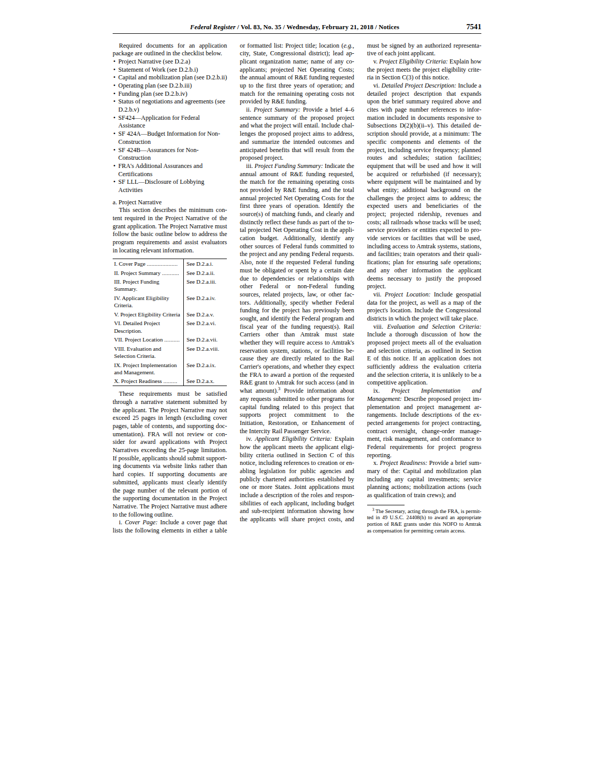Federal Register / Vol. 83, No. 35 / Wednesday, February 21, 2018 / Notices
7541
Required documents for an application package are outlined in the checklist below.
Project Narrative (see D.2.a)
Statement of Work (see D.2.b.i)
Capital and mobilization plan (see D.2.b.ii)
Operating plan (see D.2.b.iii)
Funding plan (see D.2.b.iv)
Status of negotiations and agreements (see D.2.b.v)
SF424—Application for Federal Assistance
SF 424A—Budget Information for Non-Construction
SF 424B—Assurances for Non-Construction
FRA's Additional Assurances and Certifications
SF LLL—Disclosure of Lobbying Activities
a. Project Narrative
This section describes the minimum content required in the Project Narrative of the grant application. The Project Narrative must follow the basic outline below to address the program requirements and assist evaluators in locating relevant information.
| I. Cover Page .................... | See D.2.a.i. |
| II. Project Summary ........... | See D.2.a.ii. |
| III. Project Funding Summary. | See D.2.a.iii. |
| IV. Applicant Eligibility Criteria. | See D.2.a.iv. |
| V. Project Eligibility Criteria | See D.2.a.v. |
| VI. Detailed Project Description. | See D.2.a.vi. |
| VII. Project Location .......... | See D.2.a.vii. |
| VIII. Evaluation and Selection Criteria. | See D.2.a.viii. |
| IX. Project Implementation and Management. | See D.2.a.ix. |
| X. Project Readiness ......... | See D.2.a.x. |
These requirements must be satisfied through a narrative statement submitted by the applicant. The Project Narrative may not exceed 25 pages in length (excluding cover pages, table of contents, and supporting documentation). FRA will not review or consider for award applications with Project Narratives exceeding the 25-page limitation. If possible, applicants should submit supporting documents via website links rather than hard copies. If supporting documents are submitted, applicants must clearly identify the page number of the relevant portion of the supporting documentation in the Project Narrative. The Project Narrative must adhere to the following outline.
i. Cover Page: Include a cover page that lists the following elements in either a table or formatted list: Project title; location (e.g., city, State, Congressional district); lead applicant organization name; name of any co-applicants; projected Net Operating Costs; the annual amount of R&E funding requested up to the first three years of operation; and match for the remaining operating costs not provided by R&E funding.
ii. Project Summary: Provide a brief 4–6 sentence summary of the proposed project and what the project will entail. Include challenges the proposed project aims to address, and summarize the intended outcomes and anticipated benefits that will result from the proposed project.
iii. Project Funding Summary: Indicate the annual amount of R&E funding requested, the match for the remaining operating costs not provided by R&E funding, and the total annual projected Net Operating Costs for the first three years of operation. Identify the source(s) of matching funds, and clearly and distinctly reflect these funds as part of the total projected Net Operating Cost in the application budget. Additionally, identify any other sources of Federal funds committed to the project and any pending Federal requests. Also, note if the requested Federal funding must be obligated or spent by a certain date due to dependencies or relationships with other Federal or non-Federal funding sources, related projects, law, or other factors. Additionally, specify whether Federal funding for the project has previously been sought, and identify the Federal program and fiscal year of the funding request(s). Rail Carriers other than Amtrak must state whether they will require access to Amtrak's reservation system, stations, or facilities because they are directly related to the Rail Carrier's operations, and whether they expect the FRA to award a portion of the requested R&E grant to Amtrak for such access (and in what amount).3 Provide information about any requests submitted to other programs for capital funding related to this project that supports project commitment to the Initiation, Restoration, or Enhancement of the Intercity Rail Passenger Service.
iv. Applicant Eligibility Criteria: Explain how the applicant meets the applicant eligibility criteria outlined in Section C of this notice, including references to creation or enabling legislation for public agencies and publicly chartered authorities established by one or more States. Joint applications must include a description of the roles and responsibilities of each applicant, including budget and sub-recipient information showing how the applicants will share project costs, and must be signed by an authorized representative of each joint applicant.
v. Project Eligibility Criteria: Explain how the project meets the project eligibility criteria in Section C(3) of this notice.
vi. Detailed Project Description: Include a detailed project description that expands upon the brief summary required above and cites with page number references to information included in documents responsive to Subsections D(2)(b)(ii–v). This detailed description should provide, at a minimum: The specific components and elements of the project, including service frequency; planned routes and schedules; station facilities; equipment that will be used and how it will be acquired or refurbished (if necessary); where equipment will be maintained and by what entity; additional background on the challenges the project aims to address; the expected users and beneficiaries of the project; projected ridership, revenues and costs; all railroads whose tracks will be used; service providers or entities expected to provide services or facilities that will be used, including access to Amtrak systems, stations, and facilities; train operators and their qualifications; plan for ensuring safe operations; and any other information the applicant deems necessary to justify the proposed project.
vii. Project Location: Include geospatial data for the project, as well as a map of the project's location. Include the Congressional districts in which the project will take place.
viii. Evaluation and Selection Criteria: Include a thorough discussion of how the proposed project meets all of the evaluation and selection criteria, as outlined in Section E of this notice. If an application does not sufficiently address the evaluation criteria and the selection criteria, it is unlikely to be a competitive application.
ix. Project Implementation and Management: Describe proposed project implementation and project management arrangements. Include descriptions of the expected arrangements for project contracting, contract oversight, change-order management, risk management, and conformance to Federal requirements for project progress reporting.
x. Project Readiness: Provide a brief summary of the: Capital and mobilization plan including any capital investments; service planning actions; mobilization actions (such as qualification of train crews); and
3 The Secretary, acting through the FRA, is permitted in 49 U.S.C. 24408(h) to award an appropriate portion of R&E grants under this NOFO to Amtrak as compensation for permitting certain access.